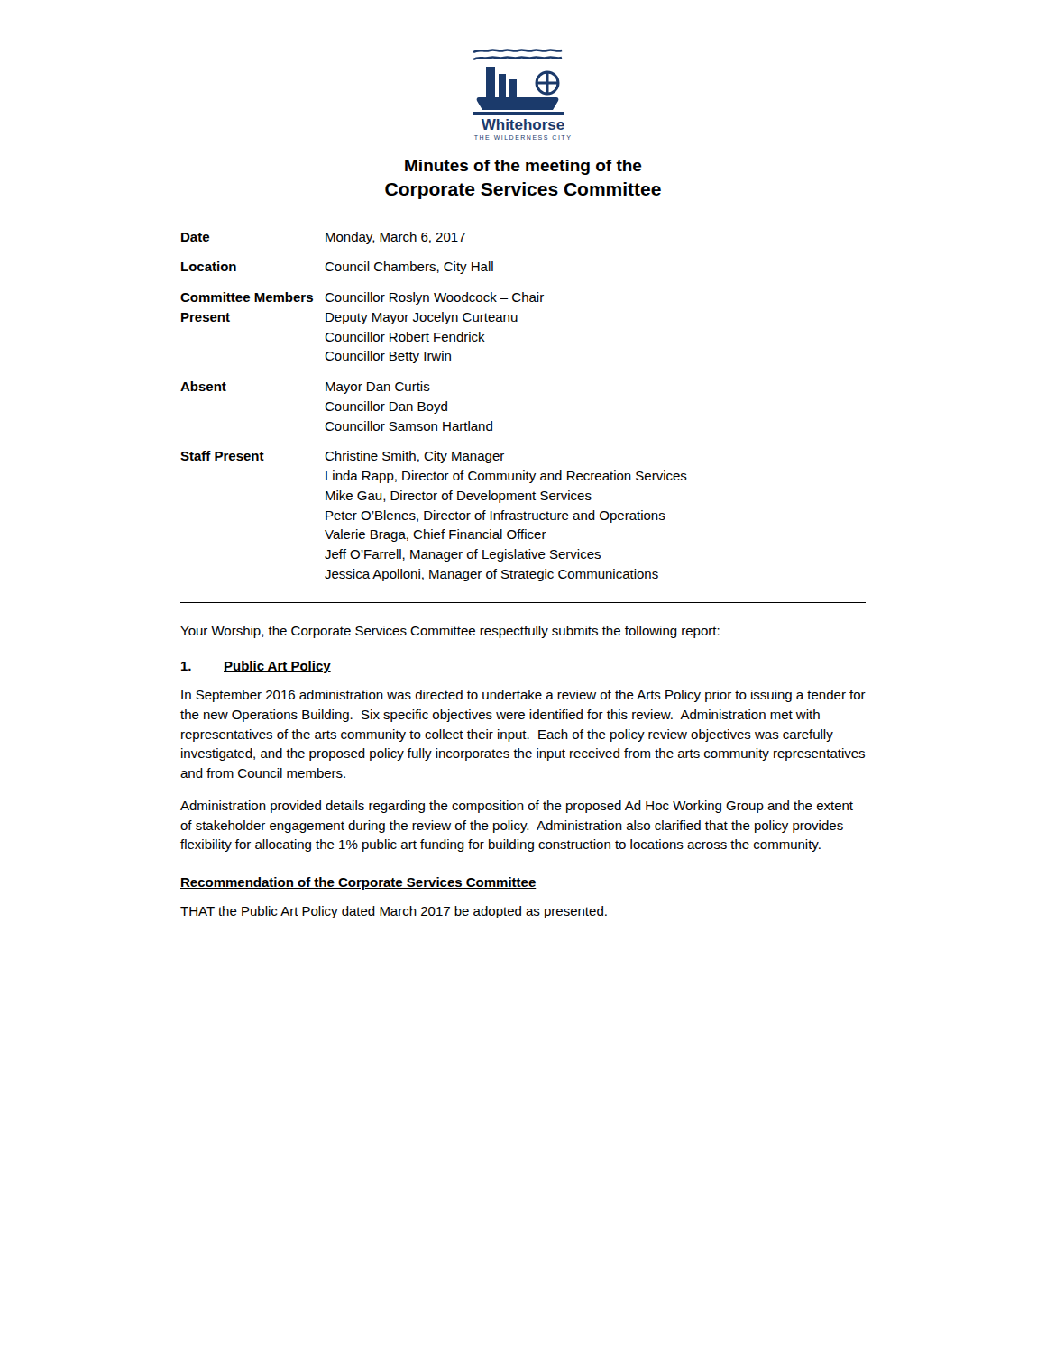Whitehorse THE WILDERNESS CITY
Minutes of the meeting of the Corporate Services Committee
| Date | Monday, March 6, 2017 |
| Location | Council Chambers, City Hall |
| Committee Members Present | Councillor Roslyn Woodcock – Chair Deputy Mayor Jocelyn Curteanu Councillor Robert Fendrick Councillor Betty Irwin |
| Absent | Mayor Dan Curtis Councillor Dan Boyd Councillor Samson Hartland |
| Staff Present | Christine Smith, City Manager Linda Rapp, Director of Community and Recreation Services Mike Gau, Director of Development Services Peter O’Blenes, Director of Infrastructure and Operations Valerie Braga, Chief Financial Officer Jeff O’Farrell, Manager of Legislative Services Jessica Apolloni, Manager of Strategic Communications |
Your Worship, the Corporate Services Committee respectfully submits the following report:
1. Public Art Policy
In September 2016 administration was directed to undertake a review of the Arts Policy prior to issuing a tender for the new Operations Building. Six specific objectives were identified for this review. Administration met with representatives of the arts community to collect their input. Each of the policy review objectives was carefully investigated, and the proposed policy fully incorporates the input received from the arts community representatives and from Council members.
Administration provided details regarding the composition of the proposed Ad Hoc Working Group and the extent of stakeholder engagement during the review of the policy. Administration also clarified that the policy provides flexibility for allocating the 1% public art funding for building construction to locations across the community.
Recommendation of the Corporate Services Committee
THAT the Public Art Policy dated March 2017 be adopted as presented.